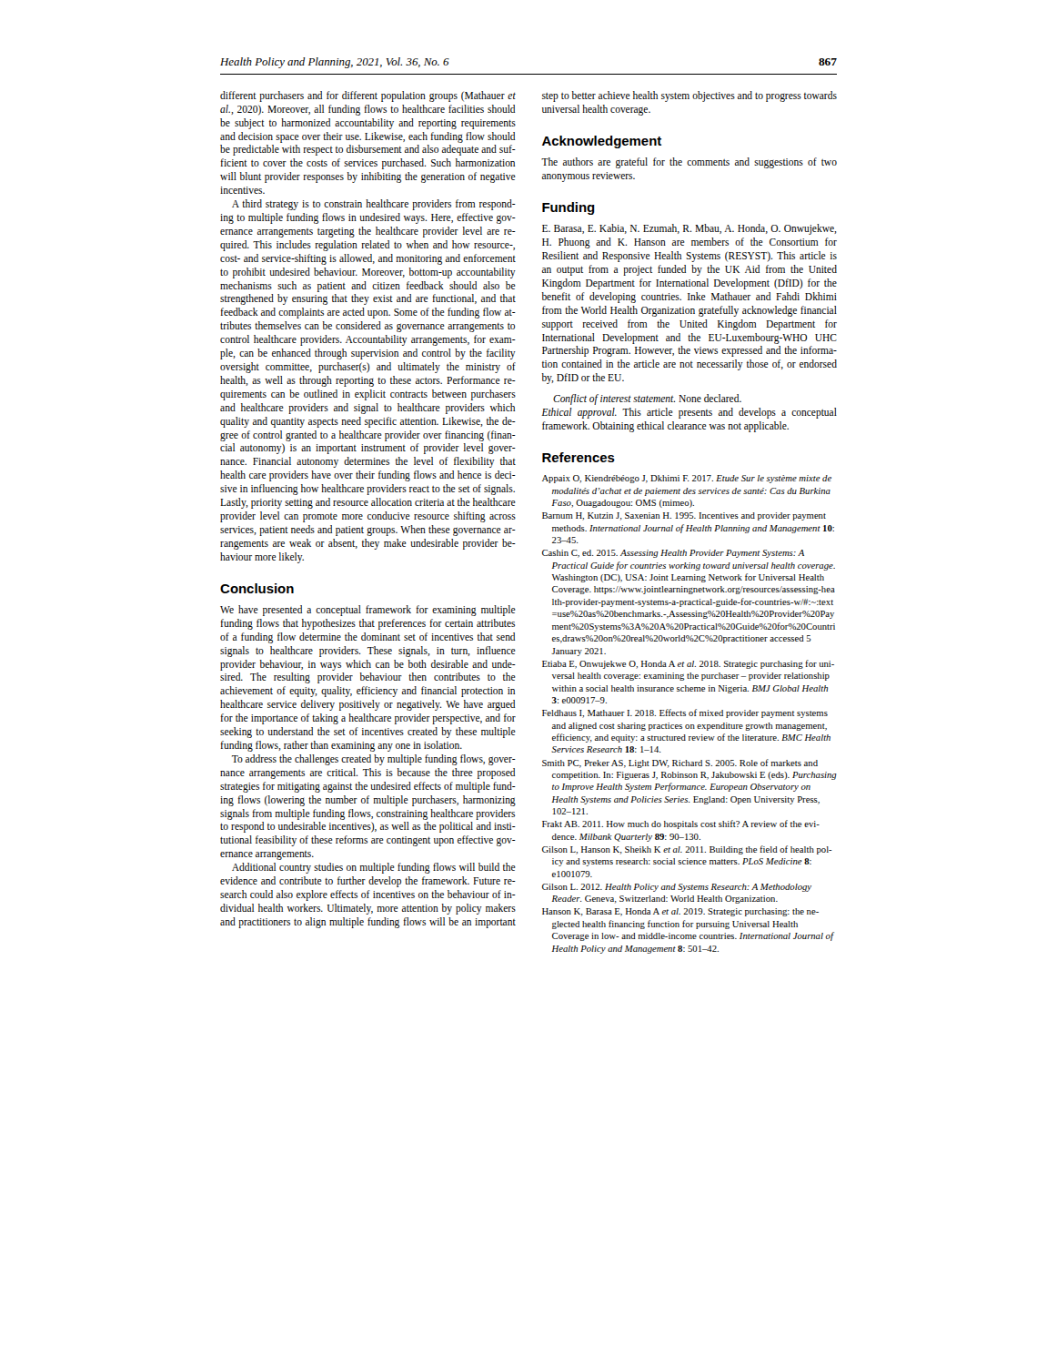Health Policy and Planning, 2021, Vol. 36, No. 6
867
different purchasers and for different population groups (Mathauer et al., 2020). Moreover, all funding flows to healthcare facilities should be subject to harmonized accountability and reporting requirements and decision space over their use. Likewise, each funding flow should be predictable with respect to disbursement and also adequate and sufficient to cover the costs of services purchased. Such harmonization will blunt provider responses by inhibiting the generation of negative incentives.
A third strategy is to constrain healthcare providers from responding to multiple funding flows in undesired ways. Here, effective governance arrangements targeting the healthcare provider level are required. This includes regulation related to when and how resource-, cost- and service-shifting is allowed, and monitoring and enforcement to prohibit undesired behaviour. Moreover, bottom-up accountability mechanisms such as patient and citizen feedback should also be strengthened by ensuring that they exist and are functional, and that feedback and complaints are acted upon. Some of the funding flow attributes themselves can be considered as governance arrangements to control healthcare providers. Accountability arrangements, for example, can be enhanced through supervision and control by the facility oversight committee, purchaser(s) and ultimately the ministry of health, as well as through reporting to these actors. Performance requirements can be outlined in explicit contracts between purchasers and healthcare providers and signal to healthcare providers which quality and quantity aspects need specific attention. Likewise, the degree of control granted to a healthcare provider over financing (financial autonomy) is an important instrument of provider level governance. Financial autonomy determines the level of flexibility that health care providers have over their funding flows and hence is decisive in influencing how healthcare providers react to the set of signals. Lastly, priority setting and resource allocation criteria at the healthcare provider level can promote more conducive resource shifting across services, patient needs and patient groups. When these governance arrangements are weak or absent, they make undesirable provider behaviour more likely.
Conclusion
We have presented a conceptual framework for examining multiple funding flows that hypothesizes that preferences for certain attributes of a funding flow determine the dominant set of incentives that send signals to healthcare providers. These signals, in turn, influence provider behaviour, in ways which can be both desirable and undesired. The resulting provider behaviour then contributes to the achievement of equity, quality, efficiency and financial protection in healthcare service delivery positively or negatively. We have argued for the importance of taking a healthcare provider perspective, and for seeking to understand the set of incentives created by these multiple funding flows, rather than examining any one in isolation.
To address the challenges created by multiple funding flows, governance arrangements are critical. This is because the three proposed strategies for mitigating against the undesired effects of multiple funding flows (lowering the number of multiple purchasers, harmonizing signals from multiple funding flows, constraining healthcare providers to respond to undesirable incentives), as well as the political and institutional feasibility of these reforms are contingent upon effective governance arrangements.
Additional country studies on multiple funding flows will build the evidence and contribute to further develop the framework. Future research could also explore effects of incentives on the behaviour of individual health workers. Ultimately, more attention by policy makers and practitioners to align multiple funding flows will be an important step to better achieve health system objectives and to progress towards universal health coverage.
Acknowledgement
The authors are grateful for the comments and suggestions of two anonymous reviewers.
Funding
E. Barasa, E. Kabia, N. Ezumah, R. Mbau, A. Honda, O. Onwujekwe, H. Phuong and K. Hanson are members of the Consortium for Resilient and Responsive Health Systems (RESYST). This article is an output from a project funded by the UK Aid from the United Kingdom Department for International Development (DfID) for the benefit of developing countries. Inke Mathauer and Fahdi Dkhimi from the World Health Organization gratefully acknowledge financial support received from the United Kingdom Department for International Development and the EU-Luxembourg-WHO UHC Partnership Program. However, the views expressed and the information contained in the article are not necessarily those of, or endorsed by, DfID or the EU.
Conflict of interest statement. None declared.
Ethical approval. This article presents and develops a conceptual framework. Obtaining ethical clearance was not applicable.
References
Appaix O, Kiendrébéogo J, Dkhimi F. 2017. Etude Sur le système mixte de modalités d’achat et de paiement des services de santé: Cas du Burkina Faso, Ouagadougou: OMS (mimeo).
Barnum H, Kutzin J, Saxenian H. 1995. Incentives and provider payment methods. International Journal of Health Planning and Management 10: 23–45.
Cashin C, ed. 2015. Assessing Health Provider Payment Systems: A Practical Guide for countries working toward universal health coverage. Washington (DC), USA: Joint Learning Network for Universal Health Coverage. https://www.jointlearningnetwork.org/resources/assessing-health-provider-payment-systems-a-practical-guide-for-countries-w/#:~:text=use%20as%20benchmarks.-,Assessing%20Health%20Provider%20Payment%20Systems%3A%20A%20Practical%20Guide%20for%20Countries,draws%20on%20real%20world%2C%20practitioner accessed 5 January 2021.
Etiaba E, Onwujekwe O, Honda A et al. 2018. Strategic purchasing for universal health coverage: examining the purchaser – provider relationship within a social health insurance scheme in Nigeria. BMJ Global Health 3: e000917–9.
Feldhaus I, Mathauer I. 2018. Effects of mixed provider payment systems and aligned cost sharing practices on expenditure growth management, efficiency, and equity: a structured review of the literature. BMC Health Services Research 18: 1–14.
Smith PC, Preker AS, Light DW, Richard S. 2005. Role of markets and competition. In: Figueras J, Robinson R, Jakubowski E (eds). Purchasing to Improve Health System Performance. European Observatory on Health Systems and Policies Series. England: Open University Press, 102–121.
Frakt AB. 2011. How much do hospitals cost shift? A review of the evidence. Milbank Quarterly 89: 90–130.
Gilson L, Hanson K, Sheikh K et al. 2011. Building the field of health policy and systems research: social science matters. PLoS Medicine 8: e1001079.
Gilson L. 2012. Health Policy and Systems Research: A Methodology Reader. Geneva, Switzerland: World Health Organization.
Hanson K, Barasa E, Honda A et al. 2019. Strategic purchasing: the neglected health financing function for pursuing Universal Health Coverage in low- and middle-income countries. International Journal of Health Policy and Management 8: 501–42.